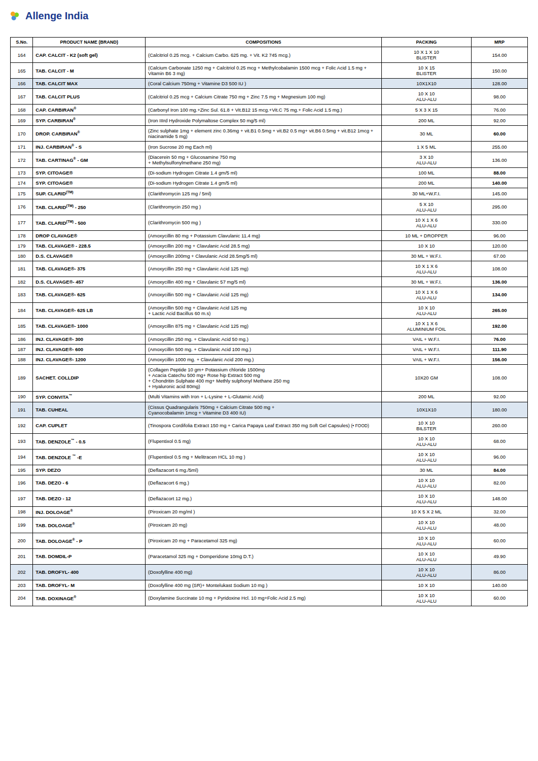Allenge India
| S.No. | PRODUCT NAME (BRAND) | COMPOSITIONS | PACKING | MRP |
| --- | --- | --- | --- | --- |
| 164 | CAP. CALCIT - K2 (soft gel) | (Calcitriol 0.25 mcg. + Calcium Carbo. 625 mg. + Vit. K2 745 mcg.) | 10 X 1 X 10 BLISTER | 154.00 |
| 165 | TAB. CALCIT - M | (Calcium Carbonate 1250 mg + Calcitriol 0.25 mcg + Methylcobalamin 1500 mcg + Folic Acid 1.5 mg + Vitamin B6 3 mg) | 10 X 15 BLISTER | 150.00 |
| 166 | TAB. CALCIT MAX | (Coral Calcium 750mg + Vitamine D3 500 IU ) | 10X1X10 | 128.00 |
| 167 | TAB. CALCIT PLUS | (Calcitriol 0.25 mcg + Calcium Citrate 750 mg + Zinc 7.5 mg + Megnesium 100 mg) | 10 X 10 ALU-ALU | 98.00 |
| 168 | CAP. CARBIRAN ® | (Carbonyl Iron 100 mg.+Zinc Sul. 61.8 + Vit.B12 15 mcg.+Vit.C 75 mg.+ Folic Acid 1.5 mg.) | 5 X 3 X 15 | 76.00 |
| 169 | SYP. CARBIRAN ® | (Iron IIIrd Hydroxide Polymaltose Complex 50 mg/5 ml) | 200 ML | 92.00 |
| 170 | DROP. CARBIRAN ® | (Zinc sulphate 1mg + element zinc 0.36mg + vit.B1 0.5mg + vit.B2 0.5 mg+ vit.B6 0.5mg + vit.B12 1mcg + niacinamide 5 mg) | 30 ML | 60.00 |
| 171 | INJ. CARBIRAN ® - S | (Iron Sucrose 20 mg Each ml) | 1 X 5 ML | 255.00 |
| 172 | TAB. CARTINAG ® - GM | (Diacerein 50 mg + Glucosamine 750 mg + Methylsulfonylmethane 250 mg) | 3 X 10 ALU-ALU | 136.00 |
| 173 | SYP. CITOAGE® | (Di-sodium Hydrogen Citrate 1.4 gm/5 ml) | 100 ML | 88.00 |
| 174 | SYP. CITOAGE® | (Di-sodium Hydrogen Citrate 1.4 gm/5 ml) | 200 ML | 140.00 |
| 175 | SUP. CLARID (TM) | (Clarithromycin 125 mg / 5ml) | 30 ML+W.F.I. | 145.00 |
| 176 | TAB. CLARID (TM) - 250 | (Clarithromycin 250 mg ) | 5 X 10 ALU-ALU | 295.00 |
| 177 | TAB. CLARID (TM) - 500 | (Clarithromycin 500 mg ) | 10 X 1 X 6 ALU-ALU | 330.00 |
| 178 | DROP CLAVAGE® | (Amoxycillin 80 mg + Potassium Clavulanic 11.4 mg) | 10 ML + DROPPER | 96.00 |
| 179 | TAB. CLAVAGE® - 228.5 | (Amoxycillin 200 mg + Clavulanic Acid 28.5 mg) | 10 X 10 | 120.00 |
| 180 | D.S. CLAVAGE® | (Amoxycillin 200mg + Clavulanic Acid 28.5mg/5 ml) | 30 ML + W.F.I. | 67.00 |
| 181 | TAB. CLAVAGE®- 375 | (Amoxycillin 250 mg + Clavulanic Acid 125 mg) | 10 X 1 X 6 ALU-ALU | 108.00 |
| 182 | D.S. CLAVAGE®- 457 | (Amoxycillin 400 mg + Clavulanic 57 mg/5 ml) | 30 ML + W.F.I. | 136.00 |
| 183 | TAB. CLAVAGE®- 625 | (Amoxycillin 500 mg + Clavulanic Acid 125 mg) | 10 X 1 X 6 ALU-ALU | 134.00 |
| 184 | TAB. CLAVAGE®- 625 LB | (Amoxycillin 500 mg + Clavulanic Acid 125 mg + Lactic Acid Bacillus 60 m.s) | 10 X 10 ALU-ALU | 265.00 |
| 185 | TAB. CLAVAGE®- 1000 | (Amoxycillin 875 mg + Clavulanic Acid 125 mg) | 10 X 1 X 6 ALUMINIUM FOIL | 192.00 |
| 186 | INJ. CLAVAGE®- 300 | (Amoxycillin 250 mg. + Clavulanic Acid 50 mg.) | VAIL + W.F.I. | 76.00 |
| 187 | INJ. CLAVAGE®- 600 | (Amoxycillin 500 mg. + Clavulanic Acid 100 mg.) | VAIL + W.F.I. | 111.90 |
| 188 | INJ. CLAVAGE®- 1200 | (Amoxycillin 1000 mg. + Clavulanic Acid 200 mg.) | VAIL + W.F.I. | 156.00 |
| 189 | SACHET. COLLDIP | (Collagen Peptide 10 gm+ Potassium chloride 1500mg + Acacia Catechu 500 mg+ Rose hip Extract 500 mg + Chondritin Sulphate 400 mg+ Methly sulphonyl Methane 250 mg + Hyaluronic acid 80mg) | 10X20 GM | 108.00 |
| 190 | SYP. CONVITA ™ | (Multi Vitamins with Iron + L-Lysine + L-Glutamic Acid) | 200 ML | 92.00 |
| 191 | TAB. CUHEAL | (Cissus Quadrangularis 750mg + Calcium Citrate 500 mg + Cyanocobalamin 1mcg + Vitamine D3 400 IU) | 10X1X10 | 180.00 |
| 192 | CAP. CUPLET | (Tinospora Cordifolia Extract 150 mg + Carica Papaya Leaf Extract 350 mg Soft Gel Capsules) (• FOOD) | 10 X 10 BILSTER | 260.00 |
| 193 | TAB. DENZOLE ™ - 0.5 | (Flupentixol 0.5 mg) | 10 X 10 ALU-ALU | 68.00 |
| 194 | TAB. DENZOLE ™ -E | (Flupentixol 0.5 mg + Melitracen HCL 10 mg ) | 10 X 10 ALU-ALU | 96.00 |
| 195 | SYP. DEZO | (Deflazacort 6 mg./5ml) | 30 ML | 84.00 |
| 196 | TAB. DEZO - 6 | (Deflazacort 6 mg.) | 10 X 10 ALU-ALU | 82.00 |
| 197 | TAB. DEZO - 12 | (Deflazacort 12 mg.) | 10 X 10 ALU-ALU | 148.00 |
| 198 | INJ. DOLOAGE ® | (Piroxicam 20 mg/ml ) | 10 X 5 X 2 ML | 32.00 |
| 199 | TAB. DOLOAGE ® | (Piroxicam 20 mg) | 10 X 10 ALU-ALU | 48.00 |
| 200 | TAB. DOLOAGE ® - P | (Piroxicam 20 mg + Paracetamol 325 mg) | 10 X 10 ALU-ALU | 60.00 |
| 201 | TAB. DOMDIL-P | (Paracetamol 325 mg + Domperidone 10mg D.T.) | 10 X 10 ALU-ALU | 49.90 |
| 202 | TAB. DROFYL- 400 | (Doxofylline 400 mg) | 10 X 10 ALU-ALU | 86.00 |
| 203 | TAB. DROFYL- M | (Doxofylline 400 mg (SR)+ Montelukast Sodium 10 mg ) | 10 X 10 | 140.00 |
| 204 | TAB. DOXINAGE ® | (Doxylamine Succinate 10 mg + Pyridoxine Hcl. 10 mg+Folic Acid 2.5 mg) | 10 X 10 ALU-ALU | 60.00 |